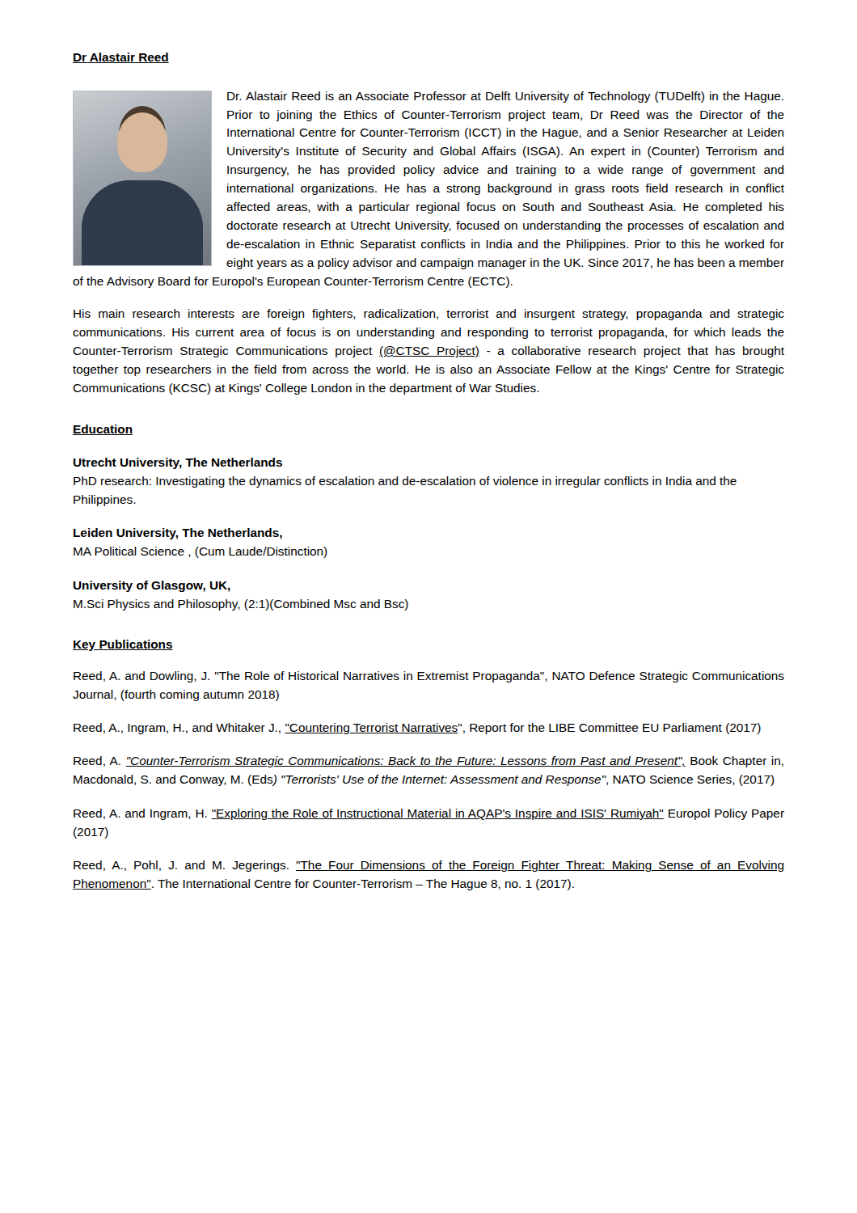Dr Alastair Reed
Dr. Alastair Reed is an Associate Professor at Delft University of Technology (TUDelft) in the Hague. Prior to joining the Ethics of Counter-Terrorism project team, Dr Reed was the Director of the International Centre for Counter-Terrorism (ICCT) in the Hague, and a Senior Researcher at Leiden University's Institute of Security and Global Affairs (ISGA). An expert in (Counter) Terrorism and Insurgency, he has provided policy advice and training to a wide range of government and international organizations. He has a strong background in grass roots field research in conflict affected areas, with a particular regional focus on South and Southeast Asia. He completed his doctorate research at Utrecht University, focused on understanding the processes of escalation and de-escalation in Ethnic Separatist conflicts in India and the Philippines. Prior to this he worked for eight years as a policy advisor and campaign manager in the UK. Since 2017, he has been a member of the Advisory Board for Europol's European Counter-Terrorism Centre (ECTC).
His main research interests are foreign fighters, radicalization, terrorist and insurgent strategy, propaganda and strategic communications. His current area of focus is on understanding and responding to terrorist propaganda, for which leads the Counter-Terrorism Strategic Communications project (@CTSC Project) - a collaborative research project that has brought together top researchers in the field from across the world. He is also an Associate Fellow at the Kings' Centre for Strategic Communications (KCSC) at Kings' College London in the department of War Studies.
Education
Utrecht University, The Netherlands
PhD research: Investigating the dynamics of escalation and de-escalation of violence in irregular conflicts in India and the Philippines.
Leiden University, The Netherlands,
MA Political Science , (Cum Laude/Distinction)
University of Glasgow, UK,
M.Sci Physics and Philosophy, (2:1)(Combined Msc and Bsc)
Key Publications
Reed, A. and Dowling, J. "The Role of Historical Narratives in Extremist Propaganda", NATO Defence Strategic Communications Journal, (fourth coming autumn 2018)
Reed, A., Ingram, H., and Whitaker J., "Countering Terrorist Narratives", Report for the LIBE Committee EU Parliament (2017)
Reed, A. "Counter-Terrorism Strategic Communications: Back to the Future: Lessons from Past and Present", Book Chapter in, Macdonald, S. and Conway, M. (Eds) "Terrorists' Use of the Internet: Assessment and Response", NATO Science Series, (2017)
Reed, A. and Ingram, H. "Exploring the Role of Instructional Material in AQAP's Inspire and ISIS' Rumiyah" Europol Policy Paper (2017)
Reed, A., Pohl, J. and M. Jegerings. "The Four Dimensions of the Foreign Fighter Threat: Making Sense of an Evolving Phenomenon". The International Centre for Counter-Terrorism – The Hague 8, no. 1 (2017).